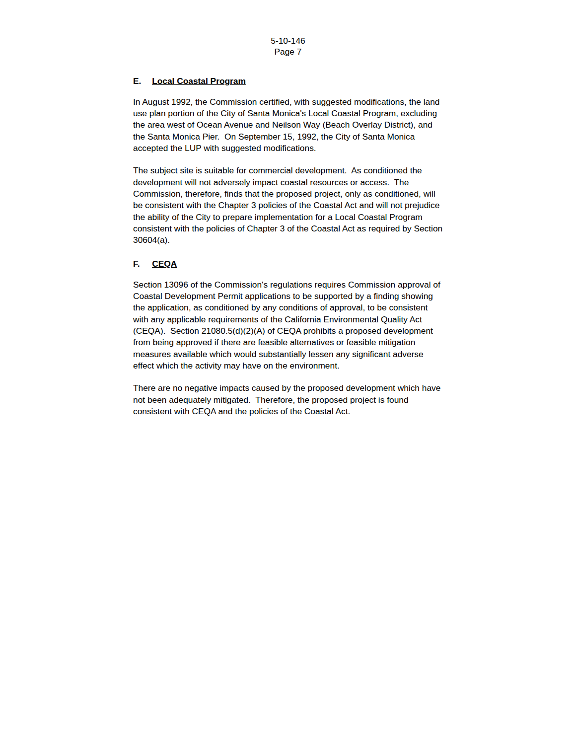5-10-146
Page 7
E. Local Coastal Program
In August 1992, the Commission certified, with suggested modifications, the land use plan portion of the City of Santa Monica's Local Coastal Program, excluding the area west of Ocean Avenue and Neilson Way (Beach Overlay District), and the Santa Monica Pier. On September 15, 1992, the City of Santa Monica accepted the LUP with suggested modifications.
The subject site is suitable for commercial development. As conditioned the development will not adversely impact coastal resources or access. The Commission, therefore, finds that the proposed project, only as conditioned, will be consistent with the Chapter 3 policies of the Coastal Act and will not prejudice the ability of the City to prepare implementation for a Local Coastal Program consistent with the policies of Chapter 3 of the Coastal Act as required by Section 30604(a).
F. CEQA
Section 13096 of the Commission's regulations requires Commission approval of Coastal Development Permit applications to be supported by a finding showing the application, as conditioned by any conditions of approval, to be consistent with any applicable requirements of the California Environmental Quality Act (CEQA). Section 21080.5(d)(2)(A) of CEQA prohibits a proposed development from being approved if there are feasible alternatives or feasible mitigation measures available which would substantially lessen any significant adverse effect which the activity may have on the environment.
There are no negative impacts caused by the proposed development which have not been adequately mitigated. Therefore, the proposed project is found consistent with CEQA and the policies of the Coastal Act.